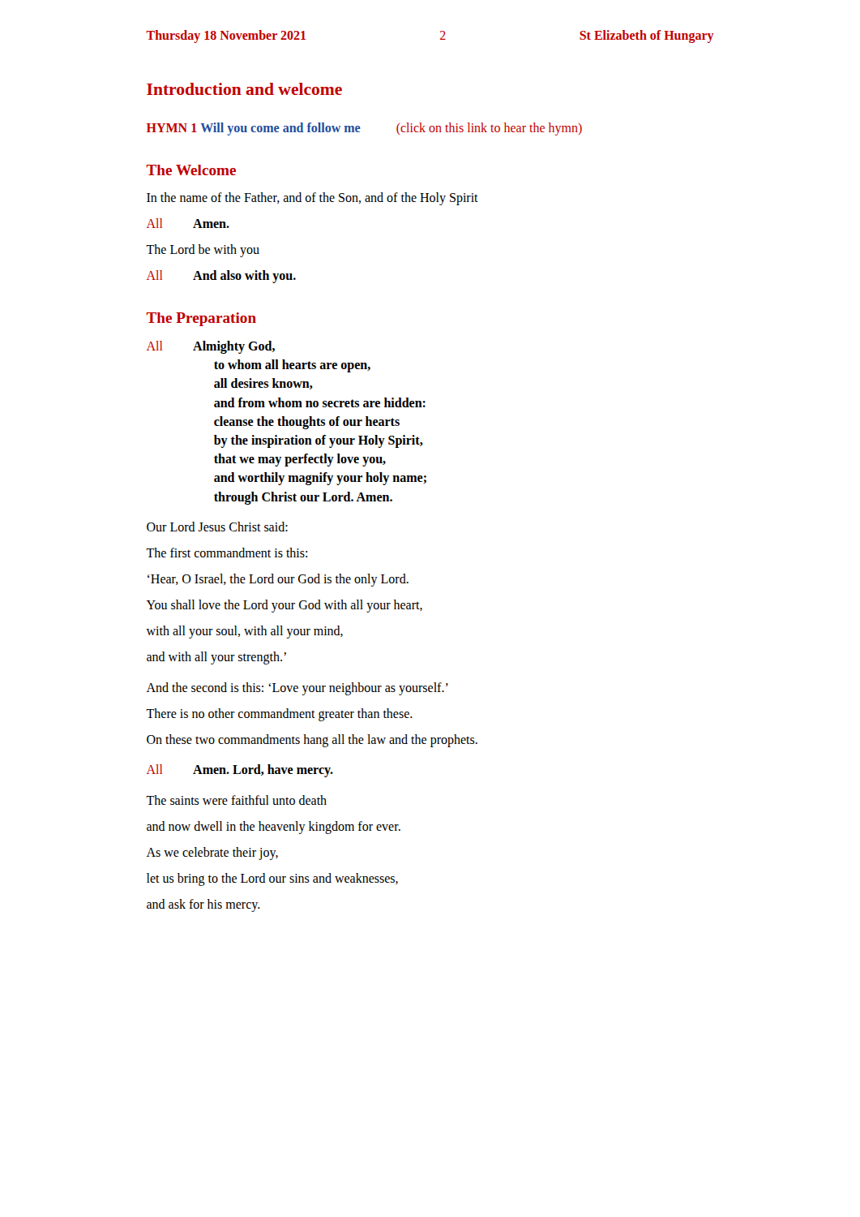Thursday 18 November 2021 2 St Elizabeth of Hungary
Introduction and welcome
HYMN 1 Will you come and follow me (click on this link to hear the hymn)
The Welcome
In the name of the Father, and of the Son, and of the Holy Spirit
All Amen.
The Lord be with you
All And also with you.
The Preparation
All Almighty God, to whom all hearts are open, all desires known, and from whom no secrets are hidden: cleanse the thoughts of our hearts by the inspiration of your Holy Spirit, that we may perfectly love you, and worthily magnify your holy name; through Christ our Lord. Amen.
Our Lord Jesus Christ said:
The first commandment is this:
‘Hear, O Israel, the Lord our God is the only Lord.
You shall love the Lord your God with all your heart,
with all your soul, with all your mind,
and with all your strength.’
And the second is this: ‘Love your neighbour as yourself.’
There is no other commandment greater than these.
On these two commandments hang all the law and the prophets.
All Amen. Lord, have mercy.
The saints were faithful unto death
and now dwell in the heavenly kingdom for ever.
As we celebrate their joy,
let us bring to the Lord our sins and weaknesses,
and ask for his mercy.